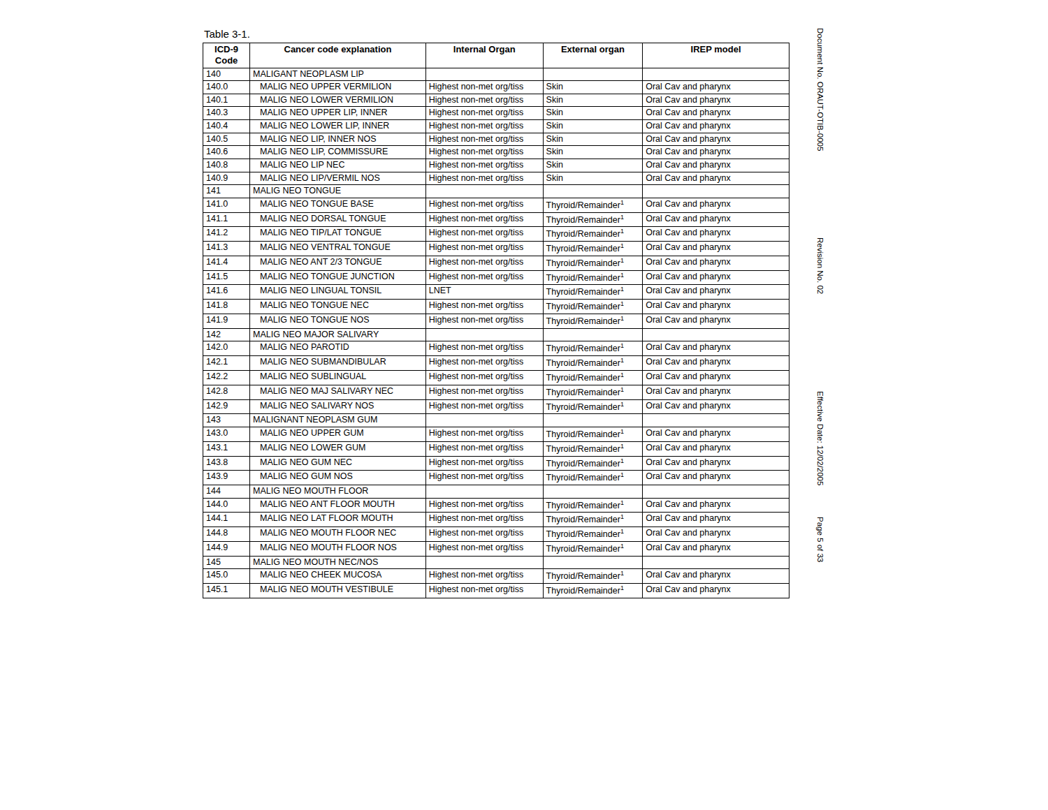Table 3-1.
| ICD-9 Code | Cancer code explanation | Internal Organ | External organ | IREP model |
| --- | --- | --- | --- | --- |
| 140 | MALIGANT NEOPLASM LIP | | | |
| 140.0 | MALIG NEO UPPER VERMILION | Highest non-met org/tiss | Skin | Oral Cav and pharynx |
| 140.1 | MALIG NEO LOWER VERMILION | Highest non-met org/tiss | Skin | Oral Cav and pharynx |
| 140.3 | MALIG NEO UPPER LIP, INNER | Highest non-met org/tiss | Skin | Oral Cav and pharynx |
| 140.4 | MALIG NEO LOWER LIP, INNER | Highest non-met org/tiss | Skin | Oral Cav and pharynx |
| 140.5 | MALIG NEO LIP, INNER NOS | Highest non-met org/tiss | Skin | Oral Cav and pharynx |
| 140.6 | MALIG NEO LIP, COMMISSURE | Highest non-met org/tiss | Skin | Oral Cav and pharynx |
| 140.8 | MALIG NEO LIP NEC | Highest non-met org/tiss | Skin | Oral Cav and pharynx |
| 140.9 | MALIG NEO LIP/VERMIL NOS | Highest non-met org/tiss | Skin | Oral Cav and pharynx |
| 141 | MALIG NEO TONGUE | | | |
| 141.0 | MALIG NEO TONGUE BASE | Highest non-met org/tiss | Thyroid/Remainder 1 | Oral Cav and pharynx |
| 141.1 | MALIG NEO DORSAL TONGUE | Highest non-met org/tiss | Thyroid/Remainder 1 | Oral Cav and pharynx |
| 141.2 | MALIG NEO TIP/LAT TONGUE | Highest non-met org/tiss | Thyroid/Remainder 1 | Oral Cav and pharynx |
| 141.3 | MALIG NEO VENTRAL TONGUE | Highest non-met org/tiss | Thyroid/Remainder 1 | Oral Cav and pharynx |
| 141.4 | MALIG NEO ANT 2/3 TONGUE | Highest non-met org/tiss | Thyroid/Remainder 1 | Oral Cav and pharynx |
| 141.5 | MALIG NEO TONGUE JUNCTION | Highest non-met org/tiss | Thyroid/Remainder 1 | Oral Cav and pharynx |
| 141.6 | MALIG NEO LINGUAL TONSIL | LNET | Thyroid/Remainder 1 | Oral Cav and pharynx |
| 141.8 | MALIG NEO TONGUE NEC | Highest non-met org/tiss | Thyroid/Remainder 1 | Oral Cav and pharynx |
| 141.9 | MALIG NEO TONGUE NOS | Highest non-met org/tiss | Thyroid/Remainder 1 | Oral Cav and pharynx |
| 142 | MALIG NEO MAJOR SALIVARY | | | |
| 142.0 | MALIG NEO PAROTID | Highest non-met org/tiss | Thyroid/Remainder 1 | Oral Cav and pharynx |
| 142.1 | MALIG NEO SUBMANDIBULAR | Highest non-met org/tiss | Thyroid/Remainder 1 | Oral Cav and pharynx |
| 142.2 | MALIG NEO SUBLINGUAL | Highest non-met org/tiss | Thyroid/Remainder 1 | Oral Cav and pharynx |
| 142.8 | MALIG NEO MAJ SALIVARY NEC | Highest non-met org/tiss | Thyroid/Remainder 1 | Oral Cav and pharynx |
| 142.9 | MALIG NEO SALIVARY NOS | Highest non-met org/tiss | Thyroid/Remainder 1 | Oral Cav and pharynx |
| 143 | MALIGNANT NEOPLASM GUM | | | |
| 143.0 | MALIG NEO UPPER GUM | Highest non-met org/tiss | Thyroid/Remainder 1 | Oral Cav and pharynx |
| 143.1 | MALIG NEO LOWER GUM | Highest non-met org/tiss | Thyroid/Remainder 1 | Oral Cav and pharynx |
| 143.8 | MALIG NEO GUM NEC | Highest non-met org/tiss | Thyroid/Remainder 1 | Oral Cav and pharynx |
| 143.9 | MALIG NEO GUM NOS | Highest non-met org/tiss | Thyroid/Remainder 1 | Oral Cav and pharynx |
| 144 | MALIG NEO MOUTH FLOOR | | | |
| 144.0 | MALIG NEO ANT FLOOR MOUTH | Highest non-met org/tiss | Thyroid/Remainder 1 | Oral Cav and pharynx |
| 144.1 | MALIG NEO LAT FLOOR MOUTH | Highest non-met org/tiss | Thyroid/Remainder 1 | Oral Cav and pharynx |
| 144.8 | MALIG NEO MOUTH FLOOR NEC | Highest non-met org/tiss | Thyroid/Remainder 1 | Oral Cav and pharynx |
| 144.9 | MALIG NEO MOUTH FLOOR NOS | Highest non-met org/tiss | Thyroid/Remainder 1 | Oral Cav and pharynx |
| 145 | MALIG NEO MOUTH NEC/NOS | | | |
| 145.0 | MALIG NEO CHEEK MUCOSA | Highest non-met org/tiss | Thyroid/Remainder 1 | Oral Cav and pharynx |
| 145.1 | MALIG NEO MOUTH VESTIBULE | Highest non-met org/tiss | Thyroid/Remainder 1 | Oral Cav and pharynx |
Document No. ORAUT-OTIB-0005 Revision No. 02 Effective Date: 12/02/2005 Page 5 of 33